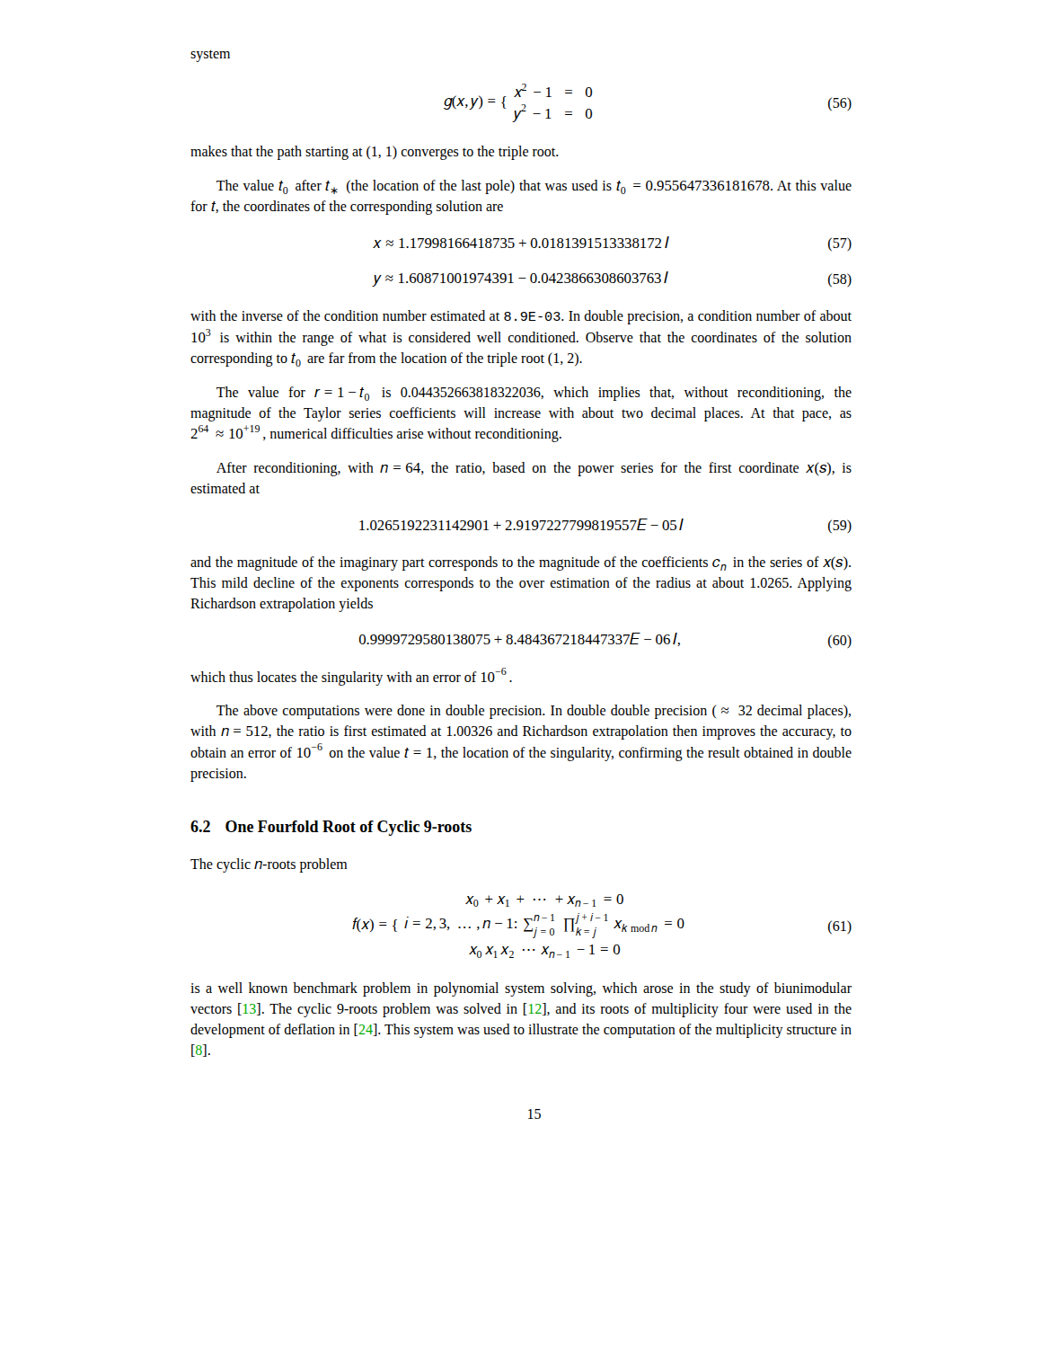system
g (x,y) = { x2−1 = 0 y2−1 = 0
(56)
makes that the path starting at (1, 1) converges to the triple root.
The value t0 after t∗ (the location of the last pole) that was used is t0=0.955647336181678. At this value for t, the coordinates of the corresponding solution are
x≈1.17998166418735+0.0181391513338172I
(57)
y≈1.60871001974391−0.0423866308603763I
(58)
with the inverse of the condition number estimated at 8.9E-03. In double precision, a condition number of about 103 is within the range of what is considered well conditioned. Observe that the coordinates of the solution corresponding to t0 are far from the location of the triple root (1, 2).
The value for r=1−t0 is 0.044352663818322036, which implies that, without reconditioning, the magnitude of the Taylor series coefficients will increase with about two decimal places. At that pace, as 264≈10+19, numerical difficulties arise without reconditioning.
After reconditioning, with n=64, the ratio, based on the power series for the first coordinate x(s), is estimated at
1.0265192231142901+2.9197227799819557E−05I
(59)
and the magnitude of the imaginary part corresponds to the magnitude of the coefficients cn in the series of x(s). This mild decline of the exponents corresponds to the over estimation of the radius at about 1.0265. Applying Richardson extrapolation yields
0.9999729580138075+8.484367218447337E−06I,
(60)
which thus locates the singularity with an error of 10−6.
The above computations were done in double precision. In double double precision (≈ 32 decimal places), with n=512, the ratio is first estimated at 1.00326 and Richardson extrapolation then improves the accuracy, to obtain an error of 10−6 on the value t=1, the location of the singularity, confirming the result obtained in double precision.
6.2 One Fourfold Root of Cyclic 9-roots
The cyclic n-roots problem
f(x) = { x0+x1+⋯+xn−1=0 i=2,3,…,n−1: ∑ j=0 n−1 ∏ k=j j+i−1 xkmodn =0 x0x1x2⋯xn−1−1=0
(61)
is a well known benchmark problem in polynomial system solving, which arose in the study of biunimodular vectors [13]. The cyclic 9-roots problem was solved in [12], and its roots of multiplicity four were used in the development of deflation in [24]. This system was used to illustrate the computation of the multiplicity structure in [8].
15